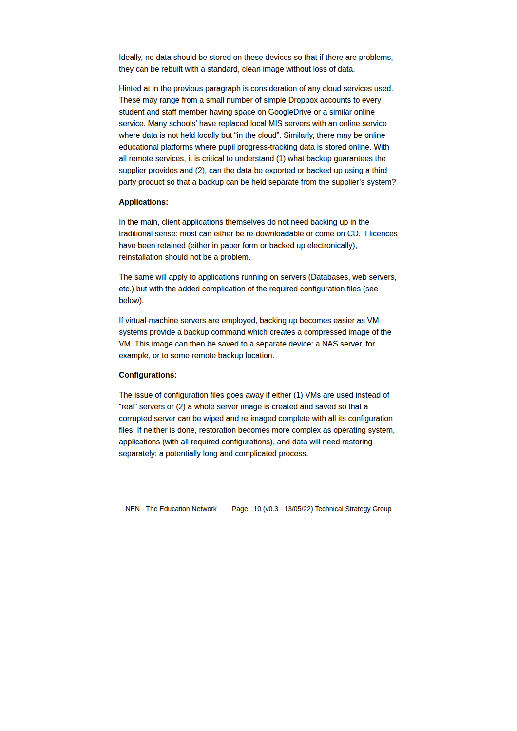Ideally, no data should be stored on these devices so that if there are problems, they can be rebuilt with a standard, clean image without loss of data.
Hinted at in the previous paragraph is consideration of any cloud services used. These may range from a small number of simple Dropbox accounts to every student and staff member having space on GoogleDrive or a similar online service. Many schools’ have replaced local MIS servers with an online service where data is not held locally but “in the cloud”. Similarly, there may be online educational platforms where pupil progress-tracking data is stored online. With all remote services, it is critical to understand (1) what backup guarantees the supplier provides and (2), can the data be exported or backed up using a third party product so that a backup can be held separate from the supplier’s system?
Applications:
In the main, client applications themselves do not need backing up in the traditional sense: most can either be re-downloadable or come on CD. If licences have been retained (either in paper form or backed up electronically), reinstallation should not be a problem.
The same will apply to applications running on servers (Databases, web servers, etc.) but with the added complication of the required configuration files (see below).
If virtual-machine servers are employed, backing up becomes easier as VM systems provide a backup command which creates a compressed image of the VM. This image can then be saved to a separate device: a NAS server, for example, or to some remote backup location.
Configurations:
The issue of configuration files goes away if either (1) VMs are used instead of “real” servers or (2) a whole server image is created and saved so that a corrupted server can be wiped and re-imaged complete with all its configuration files. If neither is done, restoration becomes more complex as operating system, applications (with all required configurations), and data will need restoring separately: a potentially long and complicated process.
NEN - The Education Network Page 10 (v0.3 - 13/05/22) Technical Strategy Group